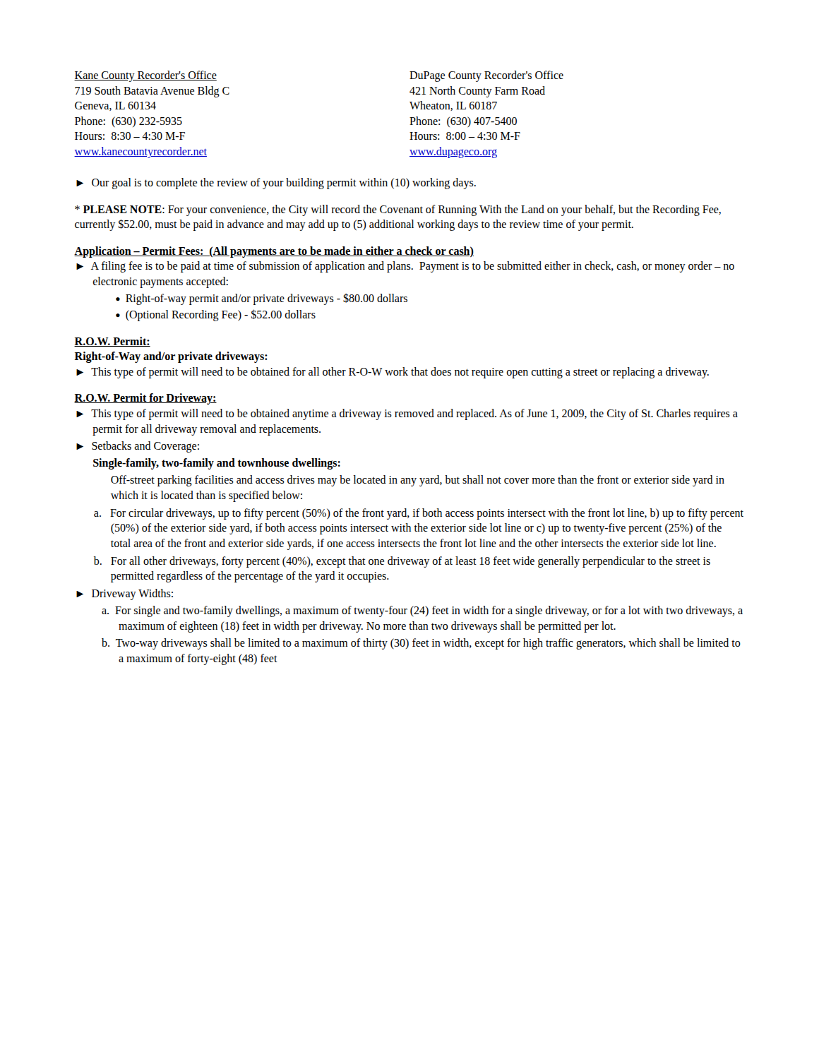| Kane County Recorder's Office 719 South Batavia Avenue Bldg C Geneva, IL 60134 Phone: (630) 232-5935 Hours: 8:30 – 4:30 M-F www.kanecountyrecorder.net | DuPage County Recorder's Office 421 North County Farm Road Wheaton, IL 60187 Phone: (630) 407-5400 Hours: 8:00 – 4:30 M-F www.dupageco.org |
► Our goal is to complete the review of your building permit within (10) working days.
* PLEASE NOTE: For your convenience, the City will record the Covenant of Running With the Land on your behalf, but the Recording Fee, currently $52.00, must be paid in advance and may add up to (5) additional working days to the review time of your permit.
Application – Permit Fees: (All payments are to be made in either a check or cash)
► A filing fee is to be paid at time of submission of application and plans. Payment is to be submitted either in check, cash, or money order – no electronic payments accepted:
Right-of-way permit and/or private driveways - $80.00 dollars
(Optional Recording Fee) - $52.00 dollars
R.O.W. Permit:
Right-of-Way and/or private driveways:
► This type of permit will need to be obtained for all other R-O-W work that does not require open cutting a street or replacing a driveway.
R.O.W. Permit for Driveway:
► This type of permit will need to be obtained anytime a driveway is removed and replaced. As of June 1, 2009, the City of St. Charles requires a permit for all driveway removal and replacements.
► Setbacks and Coverage:
Single-family, two-family and townhouse dwellings:
Off-street parking facilities and access drives may be located in any yard, but shall not cover more than the front or exterior side yard in which it is located than is specified below:
a. For circular driveways, up to fifty percent (50%) of the front yard, if both access points intersect with the front lot line, b) up to fifty percent (50%) of the exterior side yard, if both access points intersect with the exterior side lot line or c) up to twenty-five percent (25%) of the total area of the front and exterior side yards, if one access intersects the front lot line and the other intersects the exterior side lot line.
b. For all other driveways, forty percent (40%), except that one driveway of at least 18 feet wide generally perpendicular to the street is permitted regardless of the percentage of the yard it occupies.
► Driveway Widths:
a. For single and two-family dwellings, a maximum of twenty-four (24) feet in width for a single driveway, or for a lot with two driveways, a maximum of eighteen (18) feet in width per driveway. No more than two driveways shall be permitted per lot.
b. Two-way driveways shall be limited to a maximum of thirty (30) feet in width, except for high traffic generators, which shall be limited to a maximum of forty-eight (48) feet